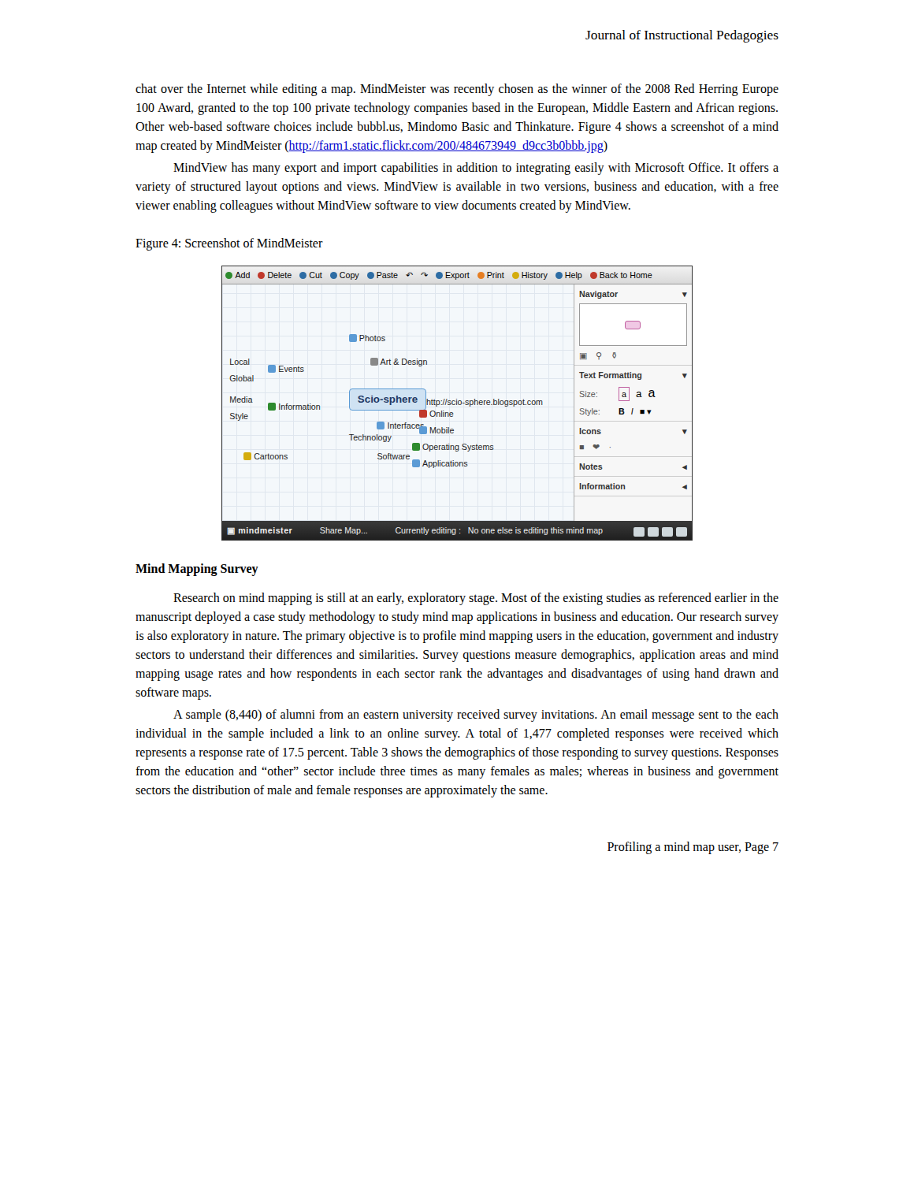Journal of Instructional Pedagogies
chat over the Internet while editing a map. MindMeister was recently chosen as the winner of the 2008 Red Herring Europe 100 Award, granted to the top 100 private technology companies based in the European, Middle Eastern and African regions. Other web-based software choices include bubbl.us, Mindomo Basic and Thinkature. Figure 4 shows a screenshot of a mind map created by MindMeister (http://farm1.static.flickr.com/200/484673949_d9cc3b0bbb.jpg)
MindView has many export and import capabilities in addition to integrating easily with Microsoft Office. It offers a variety of structured layout options and views. MindView is available in two versions, business and education, with a free viewer enabling colleagues without MindView software to view documents created by MindView.
Figure 4: Screenshot of MindMeister
Add Delete Cut Copy Paste ↶ ↷ Export Print History Help Back to Home
Scio-sphere
Local
Global
Events
Media
Style
Information
Cartoons
Photos
Art & Design
http://scio-sphere.blogspot.com
Technology
Interfaces
Online
Mobile
Software
Operating Systems
Applications
Navigator▾
▣ ⚲ ⚱
Text Formatting▾
Size: aaa
Style: BI■ ▾
Icons▾
■ ❤ ·
Notes◂
Information◂
▣ mindmeister Share Map... Currently editing : No one else is editing this mind map
Mind Mapping Survey
Research on mind mapping is still at an early, exploratory stage. Most of the existing studies as referenced earlier in the manuscript deployed a case study methodology to study mind map applications in business and education. Our research survey is also exploratory in nature. The primary objective is to profile mind mapping users in the education, government and industry sectors to understand their differences and similarities. Survey questions measure demographics, application areas and mind mapping usage rates and how respondents in each sector rank the advantages and disadvantages of using hand drawn and software maps.
A sample (8,440) of alumni from an eastern university received survey invitations. An email message sent to the each individual in the sample included a link to an online survey. A total of 1,477 completed responses were received which represents a response rate of 17.5 percent. Table 3 shows the demographics of those responding to survey questions. Responses from the education and “other” sector include three times as many females as males; whereas in business and government sectors the distribution of male and female responses are approximately the same.
Profiling a mind map user, Page 7